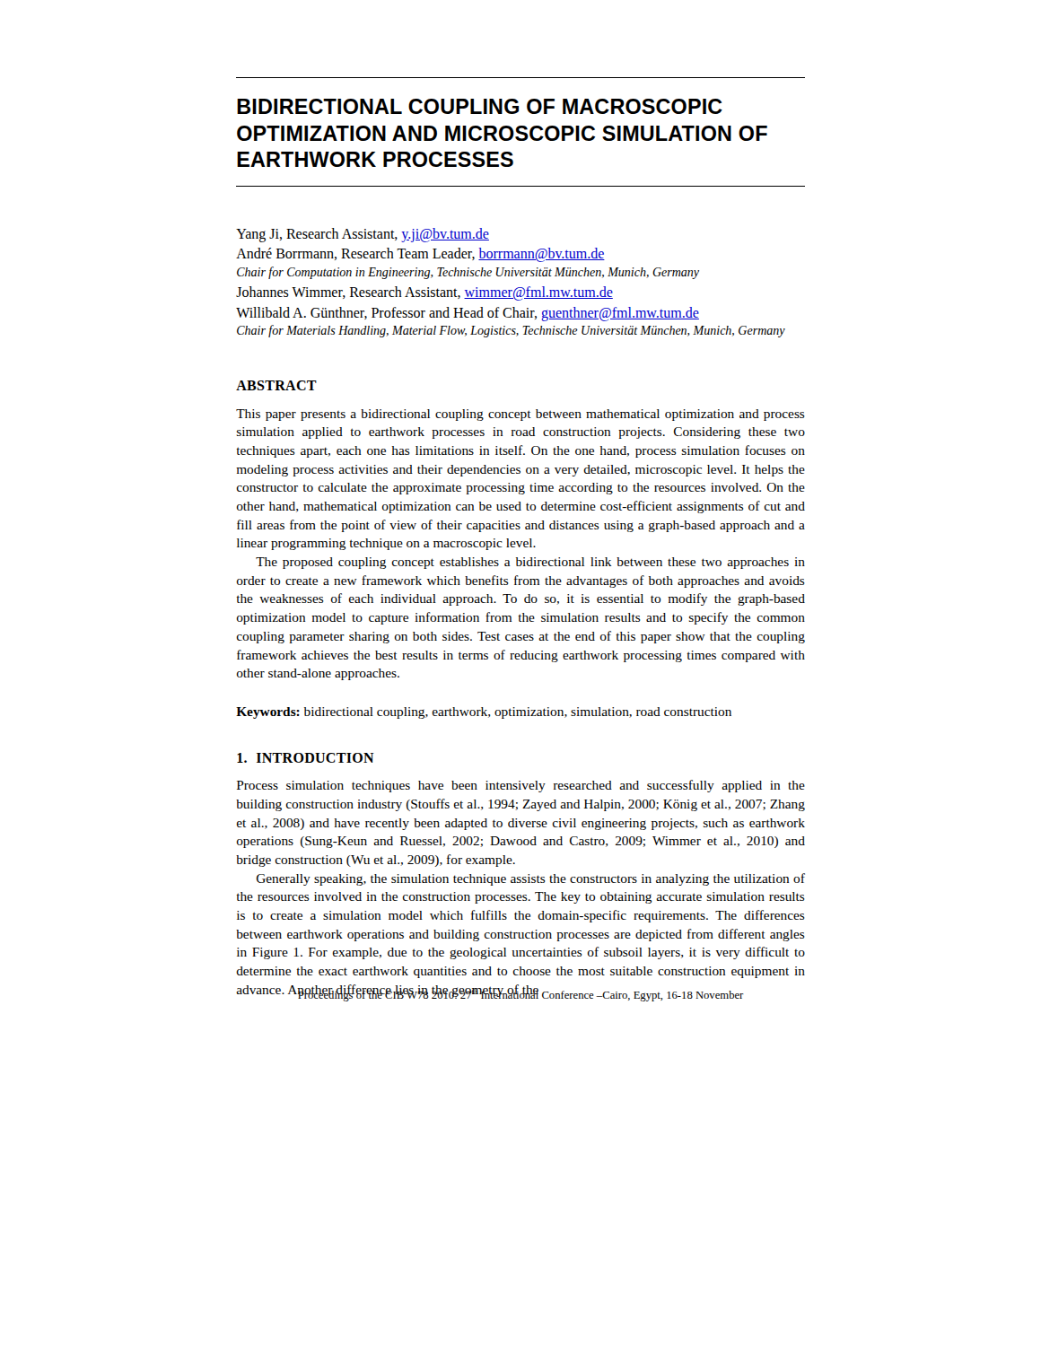BIDIRECTIONAL COUPLING OF MACROSCOPIC OPTIMIZATION AND MICROSCOPIC SIMULATION OF EARTHWORK PROCESSES
Yang Ji, Research Assistant, y.ji@bv.tum.de
André Borrmann, Research Team Leader, borrmann@bv.tum.de
Chair for Computation in Engineering, Technische Universität München, Munich, Germany
Johannes Wimmer, Research Assistant, wimmer@fml.mw.tum.de
Willibald A. Günthner, Professor and Head of Chair, guenthner@fml.mw.tum.de
Chair for Materials Handling, Material Flow, Logistics, Technische Universität München, Munich, Germany
ABSTRACT
This paper presents a bidirectional coupling concept between mathematical optimization and process simulation applied to earthwork processes in road construction projects. Considering these two techniques apart, each one has limitations in itself. On the one hand, process simulation focuses on modeling process activities and their dependencies on a very detailed, microscopic level. It helps the constructor to calculate the approximate processing time according to the resources involved. On the other hand, mathematical optimization can be used to determine cost-efficient assignments of cut and fill areas from the point of view of their capacities and distances using a graph-based approach and a linear programming technique on a macroscopic level.
The proposed coupling concept establishes a bidirectional link between these two approaches in order to create a new framework which benefits from the advantages of both approaches and avoids the weaknesses of each individual approach. To do so, it is essential to modify the graph-based optimization model to capture information from the simulation results and to specify the common coupling parameter sharing on both sides. Test cases at the end of this paper show that the coupling framework achieves the best results in terms of reducing earthwork processing times compared with other stand-alone approaches.
Keywords: bidirectional coupling, earthwork, optimization, simulation, road construction
1. INTRODUCTION
Process simulation techniques have been intensively researched and successfully applied in the building construction industry (Stouffs et al., 1994; Zayed and Halpin, 2000; König et al., 2007; Zhang et al., 2008) and have recently been adapted to diverse civil engineering projects, such as earthwork operations (Sung-Keun and Ruessel, 2002; Dawood and Castro, 2009; Wimmer et al., 2010) and bridge construction (Wu et al., 2009), for example.
Generally speaking, the simulation technique assists the constructors in analyzing the utilization of the resources involved in the construction processes. The key to obtaining accurate simulation results is to create a simulation model which fulfills the domain-specific requirements. The differences between earthwork operations and building construction processes are depicted from different angles in Figure 1. For example, due to the geological uncertainties of subsoil layers, it is very difficult to determine the exact earthwork quantities and to choose the most suitable construction equipment in advance. Another difference lies in the geometry of the
Proceedings of the CIB W78 2010: 27th International Conference –Cairo, Egypt, 16-18 November